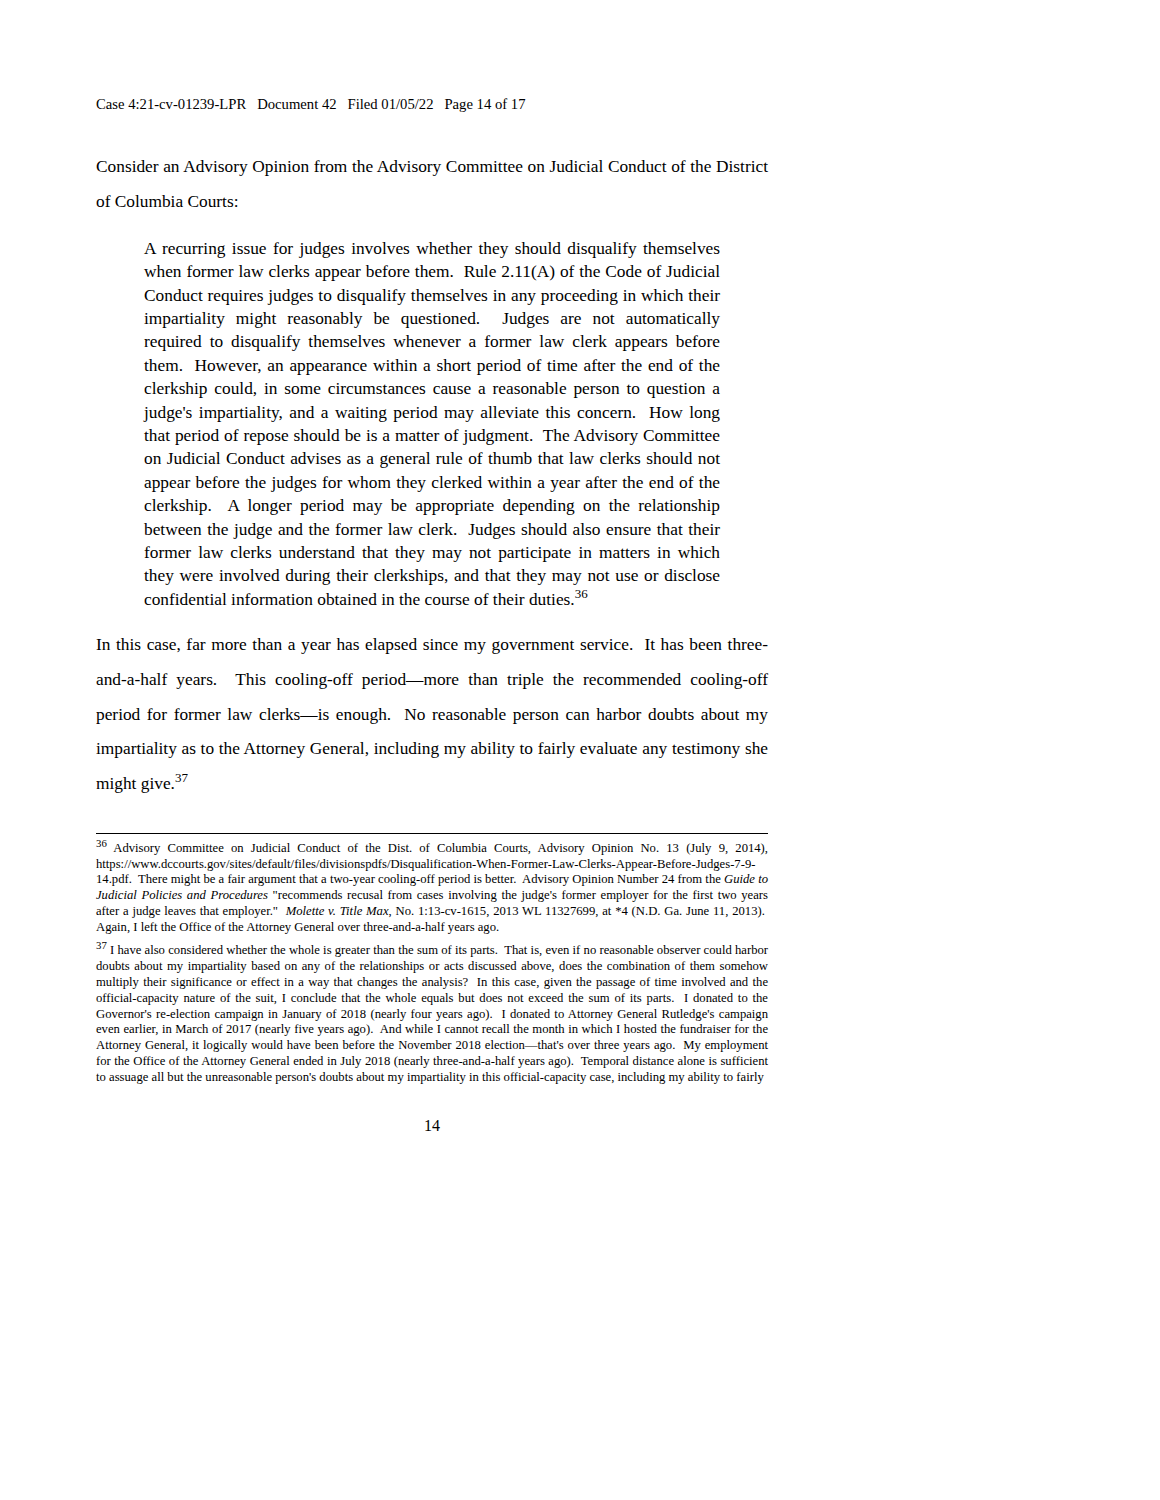Case 4:21-cv-01239-LPR Document 42 Filed 01/05/22 Page 14 of 17
Consider an Advisory Opinion from the Advisory Committee on Judicial Conduct of the District of Columbia Courts:
A recurring issue for judges involves whether they should disqualify themselves when former law clerks appear before them. Rule 2.11(A) of the Code of Judicial Conduct requires judges to disqualify themselves in any proceeding in which their impartiality might reasonably be questioned. Judges are not automatically required to disqualify themselves whenever a former law clerk appears before them. However, an appearance within a short period of time after the end of the clerkship could, in some circumstances cause a reasonable person to question a judge's impartiality, and a waiting period may alleviate this concern. How long that period of repose should be is a matter of judgment. The Advisory Committee on Judicial Conduct advises as a general rule of thumb that law clerks should not appear before the judges for whom they clerked within a year after the end of the clerkship. A longer period may be appropriate depending on the relationship between the judge and the former law clerk. Judges should also ensure that their former law clerks understand that they may not participate in matters in which they were involved during their clerkships, and that they may not use or disclose confidential information obtained in the course of their duties.36
In this case, far more than a year has elapsed since my government service. It has been three-and-a-half years. This cooling-off period—more than triple the recommended cooling-off period for former law clerks—is enough. No reasonable person can harbor doubts about my impartiality as to the Attorney General, including my ability to fairly evaluate any testimony she might give.37
36 Advisory Committee on Judicial Conduct of the Dist. of Columbia Courts, Advisory Opinion No. 13 (July 9, 2014), https://www.dccourts.gov/sites/default/files/divisionspdfs/Disqualification-When-Former-Law-Clerks-Appear-Before-Judges-7-9-14.pdf. There might be a fair argument that a two-year cooling-off period is better. Advisory Opinion Number 24 from the Guide to Judicial Policies and Procedures "recommends recusal from cases involving the judge's former employer for the first two years after a judge leaves that employer." Molette v. Title Max, No. 1:13-cv-1615, 2013 WL 11327699, at *4 (N.D. Ga. June 11, 2013). Again, I left the Office of the Attorney General over three-and-a-half years ago.
37 I have also considered whether the whole is greater than the sum of its parts. That is, even if no reasonable observer could harbor doubts about my impartiality based on any of the relationships or acts discussed above, does the combination of them somehow multiply their significance or effect in a way that changes the analysis? In this case, given the passage of time involved and the official-capacity nature of the suit, I conclude that the whole equals but does not exceed the sum of its parts. I donated to the Governor's re-election campaign in January of 2018 (nearly four years ago). I donated to Attorney General Rutledge's campaign even earlier, in March of 2017 (nearly five years ago). And while I cannot recall the month in which I hosted the fundraiser for the Attorney General, it logically would have been before the November 2018 election—that's over three years ago. My employment for the Office of the Attorney General ended in July 2018 (nearly three-and-a-half years ago). Temporal distance alone is sufficient to assuage all but the unreasonable person's doubts about my impartiality in this official-capacity case, including my ability to fairly
14